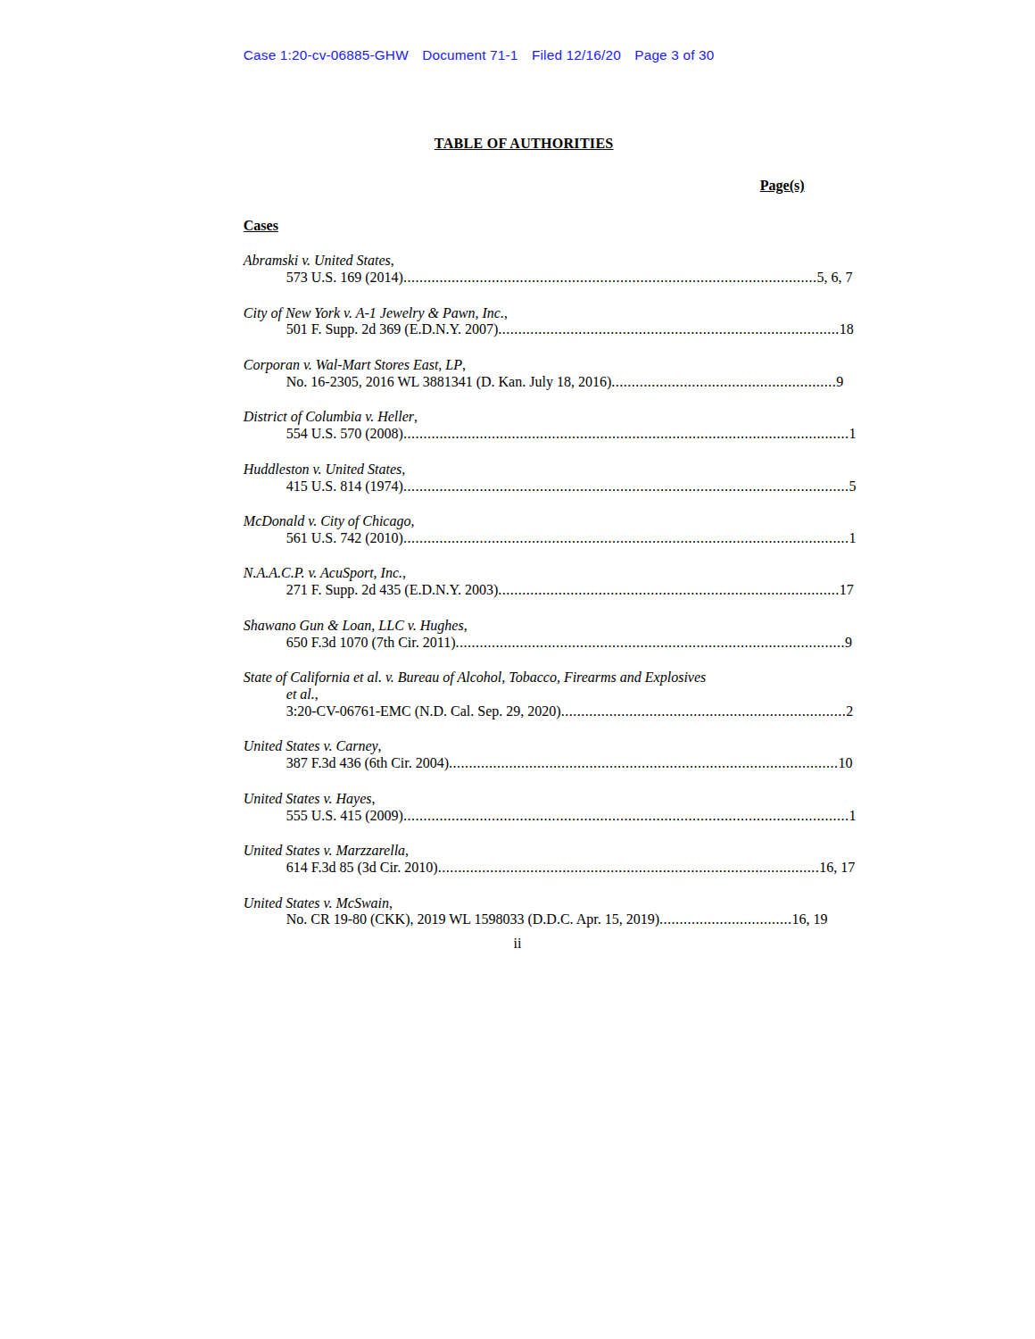Case 1:20-cv-06885-GHW Document 71-1 Filed 12/16/20 Page 3 of 30
TABLE OF AUTHORITIES
Page(s)
Cases
Abramski v. United States, 573 U.S. 169 (2014)....................................................................................................... 5, 6, 7
City of New York v. A-1 Jewelry & Pawn, Inc., 501 F. Supp. 2d 369 (E.D.N.Y. 2007)..................................................................................... 18
Corporan v. Wal-Mart Stores East, LP, No. 16-2305, 2016 WL 3881341 (D. Kan. July 18, 2016)........................................................ 9
District of Columbia v. Heller, 554 U.S. 570 (2008)............................................................................................................... 1
Huddleston v. United States, 415 U.S. 814 (1974)............................................................................................................... 5
McDonald v. City of Chicago, 561 U.S. 742 (2010)............................................................................................................... 1
N.A.A.C.P. v. AcuSport, Inc., 271 F. Supp. 2d 435 (E.D.N.Y. 2003)..................................................................................... 17
Shawano Gun & Loan, LLC v. Hughes, 650 F.3d 1070 (7th Cir. 2011)................................................................................................. 9
State of California et al. v. Bureau of Alcohol, Tobacco, Firearms and Explosives et al., 3:20-CV-06761-EMC (N.D. Cal. Sep. 29, 2020)....................................................................... 2
United States v. Carney, 387 F.3d 436 (6th Cir. 2004)................................................................................................. 10
United States v. Hayes, 555 U.S. 415 (2009)............................................................................................................... 1
United States v. Marzzarella, 614 F.3d 85 (3d Cir. 2010)............................................................................................... 16, 17
United States v. McSwain, No. CR 19-80 (CKK), 2019 WL 1598033 (D.D.C. Apr. 15, 2019)................................. 16, 19
ii